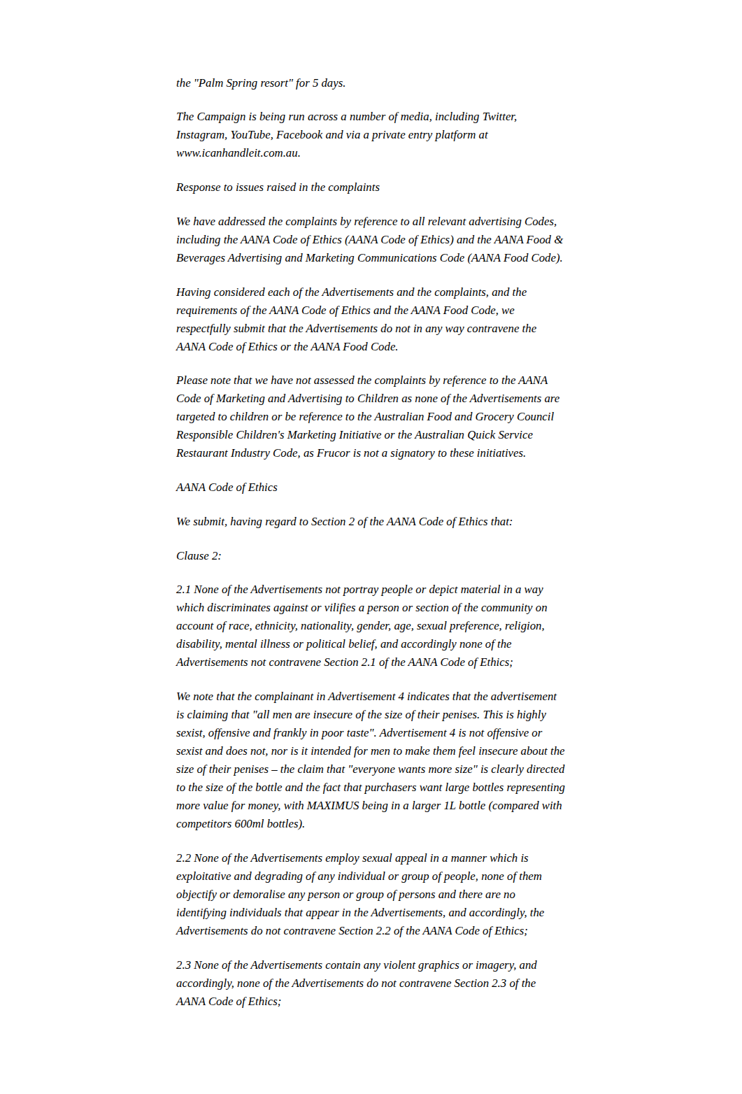the "Palm Spring resort" for 5 days.
The Campaign is being run across a number of media, including Twitter, Instagram, YouTube, Facebook and via a private entry platform at www.icanhandleit.com.au.
Response to issues raised in the complaints
We have addressed the complaints by reference to all relevant advertising Codes, including the AANA Code of Ethics (AANA Code of Ethics) and the AANA Food & Beverages Advertising and Marketing Communications Code (AANA Food Code).
Having considered each of the Advertisements and the complaints, and the requirements of the AANA Code of Ethics and the AANA Food Code, we respectfully submit that the Advertisements do not in any way contravene the AANA Code of Ethics or the AANA Food Code.
Please note that we have not assessed the complaints by reference to the AANA Code of Marketing and Advertising to Children as none of the Advertisements are targeted to children or be reference to the Australian Food and Grocery Council Responsible Children's Marketing Initiative or the Australian Quick Service Restaurant Industry Code, as Frucor is not a signatory to these initiatives.
AANA Code of Ethics
We submit, having regard to Section 2 of the AANA Code of Ethics that:
Clause 2:
2.1 None of the Advertisements not portray people or depict material in a way which discriminates against or vilifies a person or section of the community on account of race, ethnicity, nationality, gender, age, sexual preference, religion, disability, mental illness or political belief, and accordingly none of the Advertisements not contravene Section 2.1 of the AANA Code of Ethics;
We note that the complainant in Advertisement 4 indicates that the advertisement is claiming that "all men are insecure of the size of their penises. This is highly sexist, offensive and frankly in poor taste". Advertisement 4 is not offensive or sexist and does not, nor is it intended for men to make them feel insecure about the size of their penises – the claim that "everyone wants more size" is clearly directed to the size of the bottle and the fact that purchasers want large bottles representing more value for money, with MAXIMUS being in a larger 1L bottle (compared with competitors 600ml bottles).
2.2 None of the Advertisements employ sexual appeal in a manner which is exploitative and degrading of any individual or group of people, none of them objectify or demoralise any person or group of persons and there are no identifying individuals that appear in the Advertisements, and accordingly, the Advertisements do not contravene Section 2.2 of the AANA Code of Ethics;
2.3 None of the Advertisements contain any violent graphics or imagery, and accordingly, none of the Advertisements do not contravene Section 2.3 of the AANA Code of Ethics;